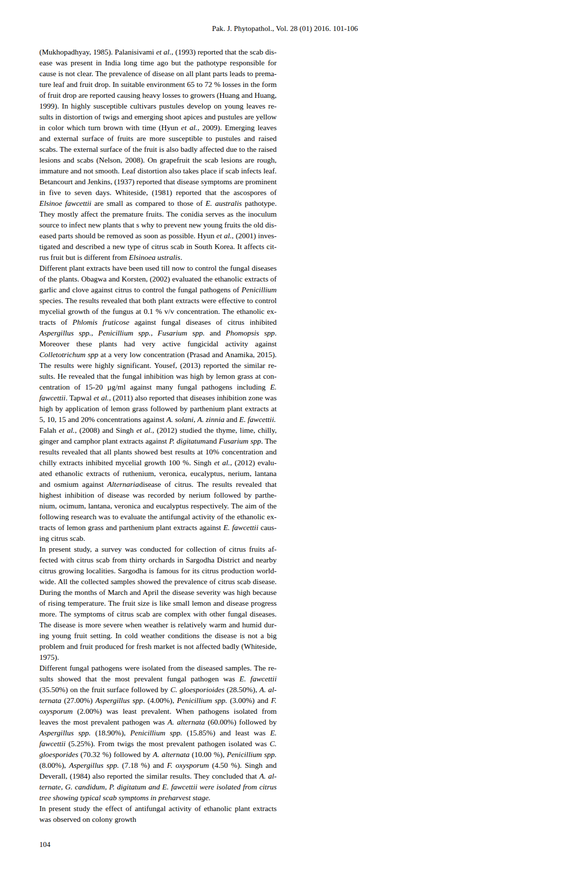Pak. J. Phytopathol., Vol. 28 (01) 2016. 101-106
(Mukhopadhyay, 1985). Palanisivami et al., (1993) reported that the scab disease was present in India long time ago but the pathotype responsible for cause is not clear. The prevalence of disease on all plant parts leads to premature leaf and fruit drop. In suitable environment 65 to 72 % losses in the form of fruit drop are reported causing heavy losses to growers (Huang and Huang, 1999). In highly susceptible cultivars pustules develop on young leaves results in distortion of twigs and emerging shoot apices and pustules are yellow in color which turn brown with time (Hyun et al., 2009). Emerging leaves and external surface of fruits are more susceptible to pustules and raised scabs. The external surface of the fruit is also badly affected due to the raised lesions and scabs (Nelson, 2008). On grapefruit the scab lesions are rough, immature and not smooth. Leaf distortion also takes place if scab infects leaf. Betancourt and Jenkins, (1937) reported that disease symptoms are prominent in five to seven days. Whiteside, (1981) reported that the ascospores of Elsinoe fawcettii are small as compared to those of E. australis pathotype. They mostly affect the premature fruits. The conidia serves as the inoculum source to infect new plants that s why to prevent new young fruits the old diseased parts should be removed as soon as possible. Hyun et al., (2001) investigated and described a new type of citrus scab in South Korea. It affects citrus fruit but is different from Elsinoea ustralis.
Different plant extracts have been used till now to control the fungal diseases of the plants. Obagwa and Korsten, (2002) evaluated the ethanolic extracts of garlic and clove against citrus to control the fungal pathogens of Penicillium species. The results revealed that both plant extracts were effective to control mycelial growth of the fungus at 0.1 % v/v concentration. The ethanolic extracts of Phlomis fruticose against fungal diseases of citrus inhibited Aspergillus spp., Penicillium spp., Fusarium spp. and Phomopsis spp. Moreover these plants had very active fungicidal activity against Colletotrichum spp at a very low concentration (Prasad and Anamika, 2015). The results were highly significant. Yousef, (2013) reported the similar results. He revealed that the fungal inhibition was high by lemon grass at concentration of 15-20 µg/ml against many fungal pathogens including E. fawcettii. Tapwal et al., (2011) also reported that diseases inhibition zone was high by application of lemon grass followed by parthenium plant extracts at 5, 10, 15 and 20% concentrations against A. solani, A. zinnia and E. fawcettii.
Falah et al., (2008) and Singh et al., (2012) studied the thyme, lime, chilly, ginger and camphor plant extracts against P. digitatumand Fusarium spp. The results revealed that all plants showed best results at 10% concentration and chilly extracts inhibited mycelial growth 100 %. Singh et al., (2012) evaluated ethanolic extracts of ruthenium, veronica, eucalyptus, nerium, lantana and osmium against Alternariadisease of citrus. The results revealed that highest inhibition of disease was recorded by nerium followed by parthenium, ocimum, lantana, veronica and eucalyptus respectively. The aim of the following research was to evaluate the antifungal activity of the ethanolic extracts of lemon grass and parthenium plant extracts against E. fawcettii causing citrus scab.
In present study, a survey was conducted for collection of citrus fruits affected with citrus scab from thirty orchards in Sargodha District and nearby citrus growing localities. Sargodha is famous for its citrus production worldwide. All the collected samples showed the prevalence of citrus scab disease. During the months of March and April the disease severity was high because of rising temperature. The fruit size is like small lemon and disease progress more. The symptoms of citrus scab are complex with other fungal diseases. The disease is more severe when weather is relatively warm and humid during young fruit setting. In cold weather conditions the disease is not a big problem and fruit produced for fresh market is not affected badly (Whiteside, 1975).
Different fungal pathogens were isolated from the diseased samples. The results showed that the most prevalent fungal pathogen was E. fawcettii (35.50%) on the fruit surface followed by C. gloesporioides (28.50%), A. alternata (27.00%) Aspergillus spp. (4.00%), Penicillium spp. (3.00%) and F. oxysporum (2.00%) was least prevalent. When pathogens isolated from leaves the most prevalent pathogen was A. alternata (60.00%) followed by Aspergillus spp. (18.90%), Penicillium spp. (15.85%) and least was E. fawcettii (5.25%). From twigs the most prevalent pathogen isolated was C. gloesporides (70.32 %) followed by A. alternata (10.00 %), Penicillium spp. (8.00%), Aspergillus spp. (7.18 %) and F. oxysporum (4.50 %). Singh and Deverall, (1984) also reported the similar results. They concluded that A. alternate, G. candidum, P. digitatum and E. fawcettii were isolated from citrus tree showing typical scab symptoms in preharvest stage.
In present study the effect of antifungal activity of ethanolic plant extracts was observed on colony growth
104